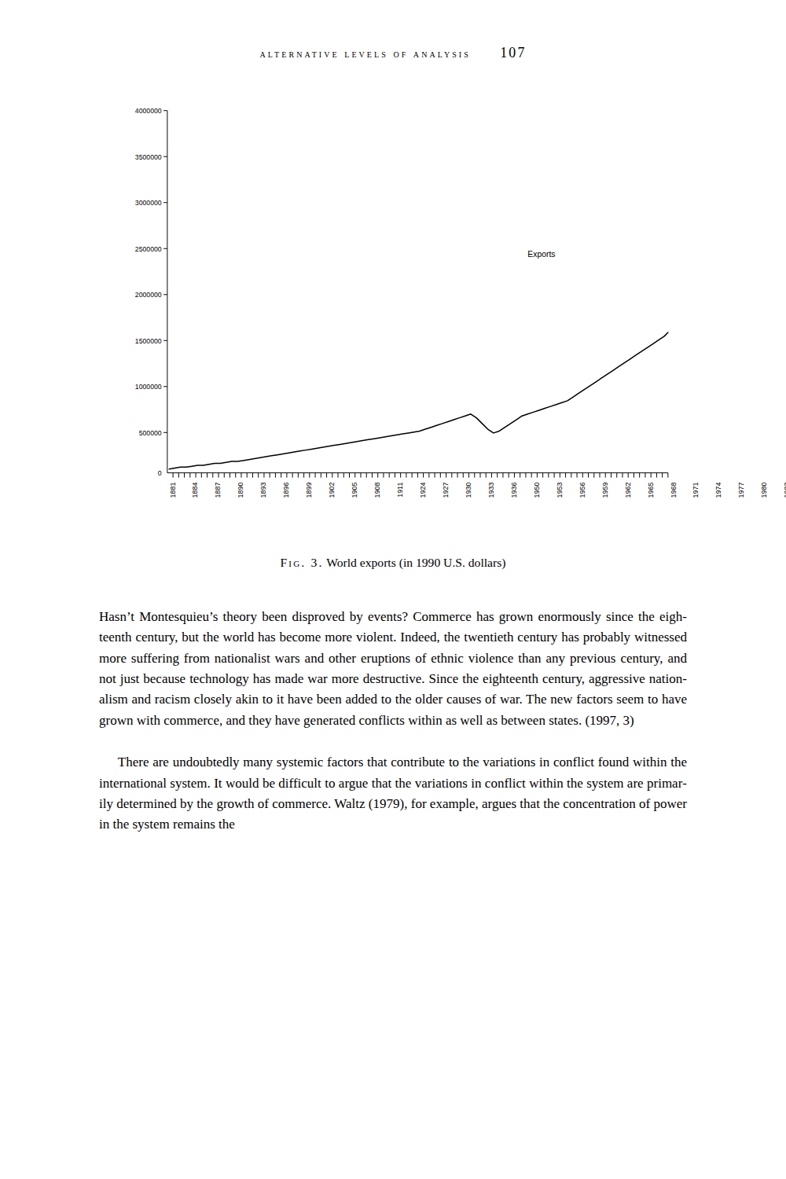Alternative Levels of Analysis 107
World exports, 1881–1992 Line chart showing world exports in constant 1990 U.S. dollars rising slowly from near zero in 1881 to roughly 3.8 million by 1992, with a sharp acceleration after the 1960s and dips around 1930–1933, the mid-1970s, and the early 1980s. 4000000 3500000 3000000 2500000 2000000 1500000 1000000 500000 0 1881 1884 1887 1890 1893 1896 1899 1902 1905 1908 1911 1924 1927 1930 1933 1936 1950 1953 1956 1959 1962 1965 1968 1971 1974 1977 1980 1983 1986 1989 1992 Exports
Fig. 3. World exports (in 1990 U.S. dollars)
Hasn’t Montesquieu’s theory been disproved by events? Commerce has grown enormously since the eighteenth century, but the world has become more violent. Indeed, the twentieth century has probably witnessed more suffering from nationalist wars and other eruptions of ethnic violence than any previous century, and not just because technology has made war more destructive. Since the eighteenth century, aggressive nationalism and racism closely akin to it have been added to the older causes of war. The new factors seem to have grown with commerce, and they have generated conflicts within as well as between states. (1997, 3)
There are undoubtedly many systemic factors that contribute to the variations in conflict found within the international system. It would be difficult to argue that the variations in conflict within the system are primarily determined by the growth of commerce. Waltz (1979), for example, argues that the concentration of power in the system remains the